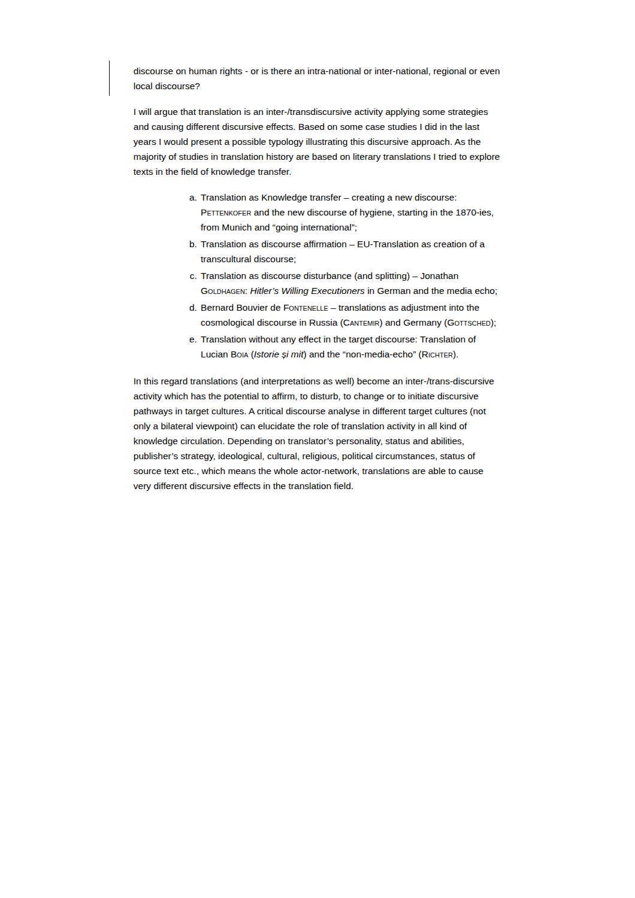discourse on human rights - or is there an intra-national or inter-national, regional or even local discourse?
I will argue that translation is an inter-/transdiscursive activity applying some strategies and causing different discursive effects. Based on some case studies I did in the last years I would present a possible typology illustrating this discursive approach. As the majority of studies in translation history are based on literary translations I tried to explore texts in the field of knowledge transfer.
Translation as Knowledge transfer – creating a new discourse: Pettenkofer and the new discourse of hygiene, starting in the 1870-ies, from Munich and “going international”;
Translation as discourse affirmation – EU-Translation as creation of a transcultural discourse;
Translation as discourse disturbance (and splitting) – Jonathan Goldhagen: Hitler’s Willing Executioners in German and the media echo;
Bernard Bouvier de Fontenelle – translations as adjustment into the cosmological discourse in Russia (Cantemir) and Germany (Gottsched);
Translation without any effect in the target discourse: Translation of Lucian Boia (Istorie și mit) and the “non-media-echo” (Richter).
In this regard translations (and interpretations as well) become an inter-/trans-discursive activity which has the potential to affirm, to disturb, to change or to initiate discursive pathways in target cultures. A critical discourse analyse in different target cultures (not only a bilateral viewpoint) can elucidate the role of translation activity in all kind of knowledge circulation. Depending on translator’s personality, status and abilities, publisher’s strategy, ideological, cultural, religious, political circumstances, status of source text etc., which means the whole actor-network, translations are able to cause very different discursive effects in the translation field.